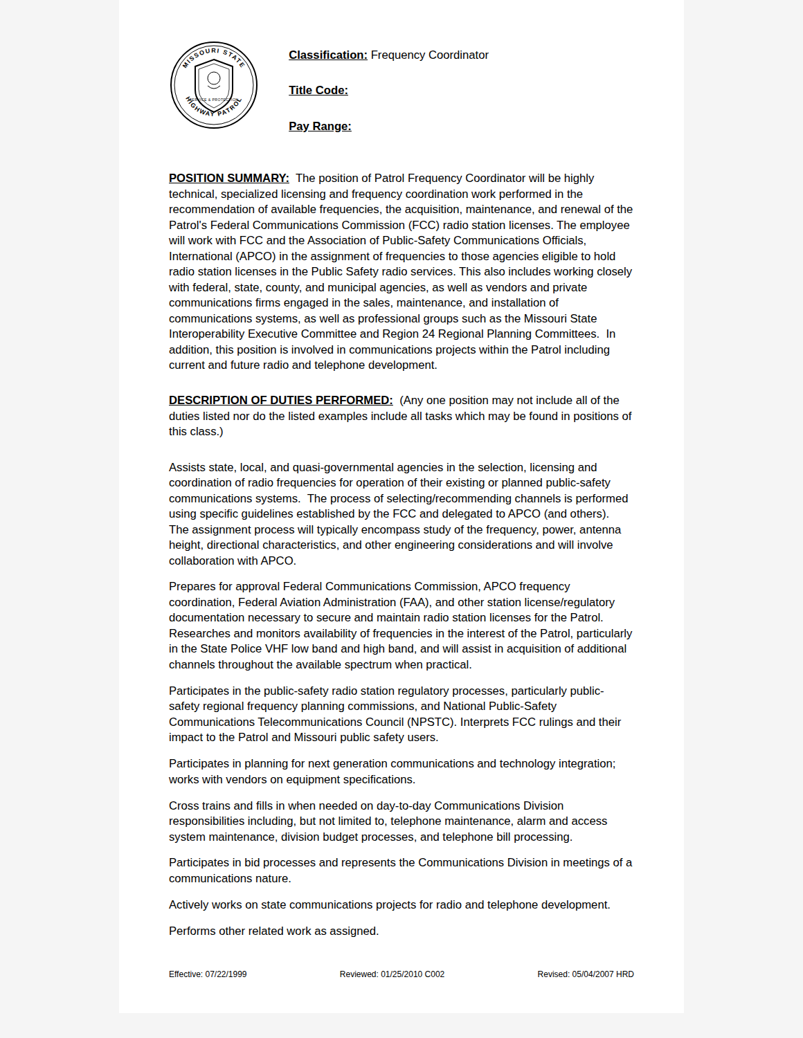MISSOURI STATE HIGHWAY PATROL SERVICE & PROTECTION
Classification: Frequency Coordinator
Title Code:
Pay Range:
POSITION SUMMARY:
The position of Patrol Frequency Coordinator will be highly technical, specialized licensing and frequency coordination work performed in the recommendation of available frequencies, the acquisition, maintenance, and renewal of the Patrol's Federal Communications Commission (FCC) radio station licenses. The employee will work with FCC and the Association of Public-Safety Communications Officials, International (APCO) in the assignment of frequencies to those agencies eligible to hold radio station licenses in the Public Safety radio services. This also includes working closely with federal, state, county, and municipal agencies, as well as vendors and private communications firms engaged in the sales, maintenance, and installation of communications systems, as well as professional groups such as the Missouri State Interoperability Executive Committee and Region 24 Regional Planning Committees. In addition, this position is involved in communications projects within the Patrol including current and future radio and telephone development.
DESCRIPTION OF DUTIES PERFORMED:
(Any one position may not include all of the duties listed nor do the listed examples include all tasks which may be found in positions of this class.)
Assists state, local, and quasi-governmental agencies in the selection, licensing and coordination of radio frequencies for operation of their existing or planned public-safety communications systems. The process of selecting/recommending channels is performed using specific guidelines established by the FCC and delegated to APCO (and others). The assignment process will typically encompass study of the frequency, power, antenna height, directional characteristics, and other engineering considerations and will involve collaboration with APCO.
Prepares for approval Federal Communications Commission, APCO frequency coordination, Federal Aviation Administration (FAA), and other station license/regulatory documentation necessary to secure and maintain radio station licenses for the Patrol. Researches and monitors availability of frequencies in the interest of the Patrol, particularly in the State Police VHF low band and high band, and will assist in acquisition of additional channels throughout the available spectrum when practical.
Participates in the public-safety radio station regulatory processes, particularly public-safety regional frequency planning commissions, and National Public-Safety Communications Telecommunications Council (NPSTC). Interprets FCC rulings and their impact to the Patrol and Missouri public safety users.
Participates in planning for next generation communications and technology integration; works with vendors on equipment specifications.
Cross trains and fills in when needed on day-to-day Communications Division responsibilities including, but not limited to, telephone maintenance, alarm and access system maintenance, division budget processes, and telephone bill processing.
Participates in bid processes and represents the Communications Division in meetings of a communications nature.
Actively works on state communications projects for radio and telephone development.
Performs other related work as assigned.
Effective: 07/22/1999 Reviewed: 01/25/2010 C002 Revised: 05/04/2007 HRD